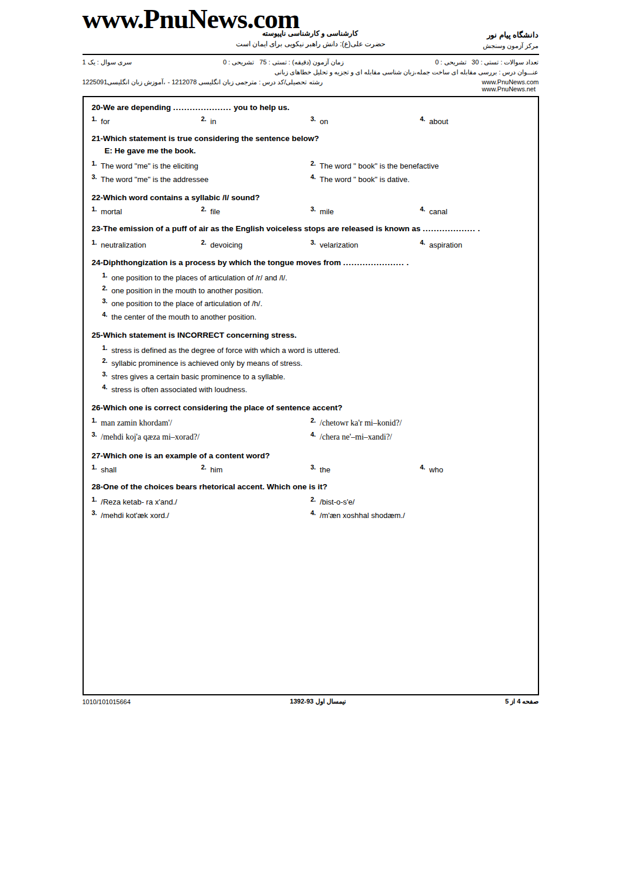www.PnuNews.com
کارشناسی و کارشناسی ناپیوسته
حضرت علی(ع): دانش راهبر نیکویی برای ایمان است
دانشگاه پیام نور
مرکز آزمون وسنجش
تعداد سوالات : تستی : 30 تشریحی : 0
زمان آزمون (دقیقه) : تستی : 75 تشریحی : 0
سری سوال : یک 1
عنـــوان درس : بررسی مقابله ای ساخت جمله،زبان شناسی مقابله ای و تجزیه و تحلیل خطاهای زبانی
www.PnuNews.com
www.PnuNews.net
رشته تحصیلی/کد درس : مترجمی زبان انگلیسی 1212078 - ،آموزش زبان انگلیسی1225091
20-We are depending ..................... you to help us.
1. for
2. in
3. on
4. about
21-Which statement is true considering the sentence below?
E: He gave me the book.
1. The word "me" is the eliciting
2. The word " book" is the benefactive
3. The word "me" is the addressee
4. The word " book" is dative.
22-Which word contains a syllabic /l/ sound?
1. mortal
2. file
3. mile
4. canal
23-The emission of a puff of air as the English voiceless stops are released is known as ................... .
1. neutralization
2. devoicing
3. velarization
4. aspiration
24-Diphthongization is a process by which the tongue moves from ...................... .
1. one position to the places of articulation of /r/ and /l/.
2. one position in the mouth to another position.
3. one position to the place of articulation of /h/.
4. the center of the mouth to another position.
25-Which statement is INCORRECT concerning stress.
1. stress is defined as the degree of force with which a word is uttered.
2. syllabic prominence is achieved only by means of stress.
3. stres gives a certain basic prominence to a syllable.
4. stress is often associated with loudness.
26-Which one is correct considering the place of sentence accent?
1. man zamin khordam'/
2. /chetowr ka'r mi–konid?/
3. /mehdi koj'a qæza mi–xorad?/
4. /chera ne'–mi–xandi?/
27-Which one is an example of a content word?
1. shall
2. him
3. the
4. who
28-One of the choices bears rhetorical accent. Which one is it?
1. /Reza ketab- ra x'and./
2. /bist-o-s'e/
3. /mehdi kot'æk xord./
4. /m'æn xoshhal shodæm./
صفحه 4 از 5
نیمسال اول 93-1392
1010/101015664